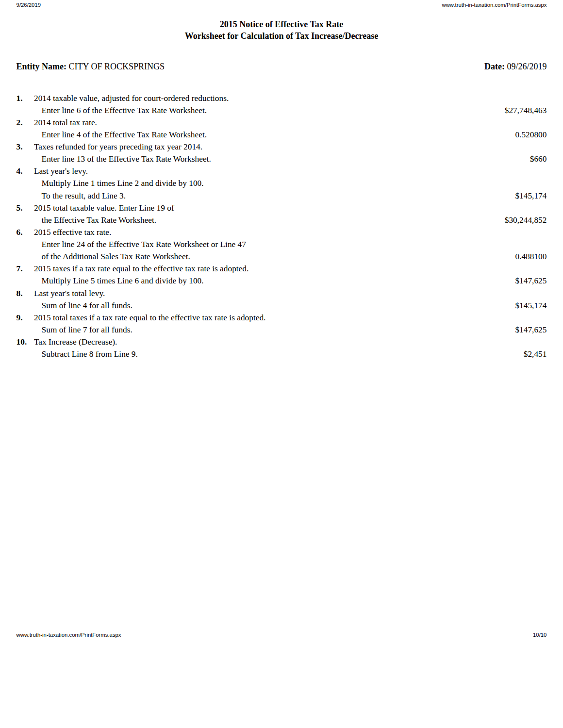9/26/2019 www.truth-in-taxation.com/PrintForms.aspx
2015 Notice of Effective Tax Rate
Worksheet for Calculation of Tax Increase/Decrease
Entity Name: CITY OF ROCKSPRINGS
Date: 09/26/2019
| 1. | 2014 taxable value, adjusted for court-ordered reductions. | |
| | Enter line 6 of the Effective Tax Rate Worksheet. | $27,748,463 |
| 2. | 2014 total tax rate. | |
| | Enter line 4 of the Effective Tax Rate Worksheet. | 0.520800 |
| 3. | Taxes refunded for years preceding tax year 2014. | |
| | Enter line 13 of the Effective Tax Rate Worksheet. | $660 |
| 4. | Last year's levy. | |
| | Multiply Line 1 times Line 2 and divide by 100. | |
| | To the result, add Line 3. | $145,174 |
| 5. | 2015 total taxable value. Enter Line 19 of | |
| | the Effective Tax Rate Worksheet. | $30,244,852 |
| 6. | 2015 effective tax rate. | |
| | Enter line 24 of the Effective Tax Rate Worksheet or Line 47 | |
| | of the Additional Sales Tax Rate Worksheet. | 0.488100 |
| 7. | 2015 taxes if a tax rate equal to the effective tax rate is adopted. | |
| | Multiply Line 5 times Line 6 and divide by 100. | $147,625 |
| 8. | Last year's total levy. | |
| | Sum of line 4 for all funds. | $145,174 |
| 9. | 2015 total taxes if a tax rate equal to the effective tax rate is adopted. | |
| | Sum of line 7 for all funds. | $147,625 |
| 10. | Tax Increase (Decrease). | |
| | Subtract Line 8 from Line 9. | $2,451 |
www.truth-in-taxation.com/PrintForms.aspx 10/10